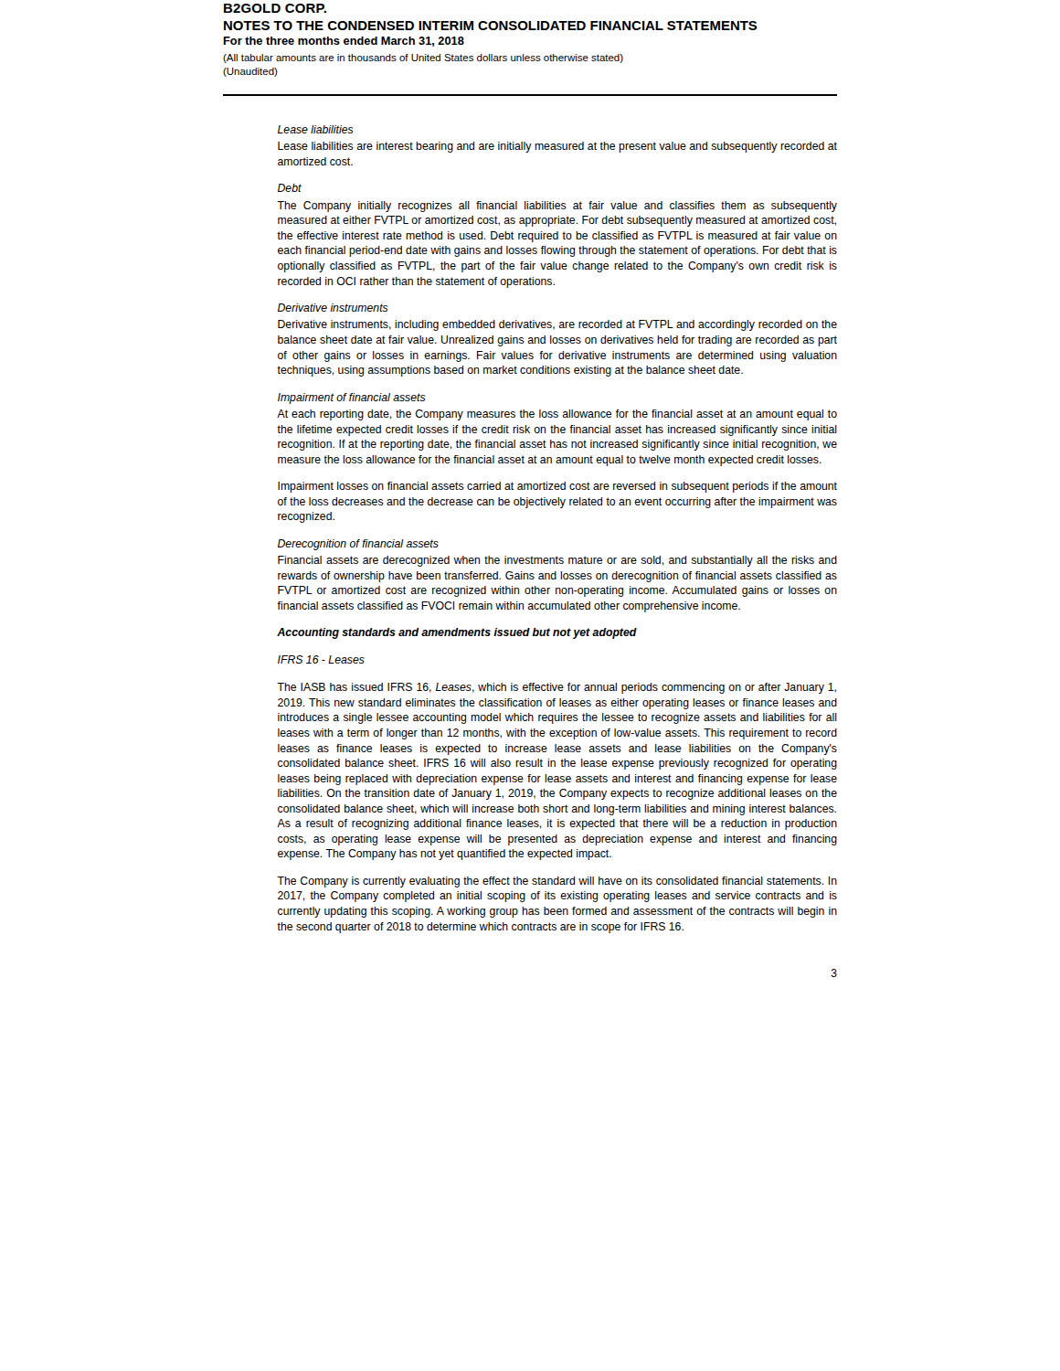B2GOLD CORP.
NOTES TO THE CONDENSED INTERIM CONSOLIDATED FINANCIAL STATEMENTS
For the three months ended March 31, 2018
(All tabular amounts are in thousands of United States dollars unless otherwise stated)
(Unaudited)
Lease liabilities
Lease liabilities are interest bearing and are initially measured at the present value and subsequently recorded at amortized cost.
Debt
The Company initially recognizes all financial liabilities at fair value and classifies them as subsequently measured at either FVTPL or amortized cost, as appropriate. For debt subsequently measured at amortized cost, the effective interest rate method is used. Debt required to be classified as FVTPL is measured at fair value on each financial period-end date with gains and losses flowing through the statement of operations. For debt that is optionally classified as FVTPL, the part of the fair value change related to the Company's own credit risk is recorded in OCI rather than the statement of operations.
Derivative instruments
Derivative instruments, including embedded derivatives, are recorded at FVTPL and accordingly recorded on the balance sheet date at fair value. Unrealized gains and losses on derivatives held for trading are recorded as part of other gains or losses in earnings. Fair values for derivative instruments are determined using valuation techniques, using assumptions based on market conditions existing at the balance sheet date.
Impairment of financial assets
At each reporting date, the Company measures the loss allowance for the financial asset at an amount equal to the lifetime expected credit losses if the credit risk on the financial asset has increased significantly since initial recognition. If at the reporting date, the financial asset has not increased significantly since initial recognition, we measure the loss allowance for the financial asset at an amount equal to twelve month expected credit losses.
Impairment losses on financial assets carried at amortized cost are reversed in subsequent periods if the amount of the loss decreases and the decrease can be objectively related to an event occurring after the impairment was recognized.
Derecognition of financial assets
Financial assets are derecognized when the investments mature or are sold, and substantially all the risks and rewards of ownership have been transferred. Gains and losses on derecognition of financial assets classified as FVTPL or amortized cost are recognized within other non-operating income. Accumulated gains or losses on financial assets classified as FVOCI remain within accumulated other comprehensive income.
Accounting standards and amendments issued but not yet adopted
IFRS 16 - Leases
The IASB has issued IFRS 16, Leases, which is effective for annual periods commencing on or after January 1, 2019. This new standard eliminates the classification of leases as either operating leases or finance leases and introduces a single lessee accounting model which requires the lessee to recognize assets and liabilities for all leases with a term of longer than 12 months, with the exception of low-value assets. This requirement to record leases as finance leases is expected to increase lease assets and lease liabilities on the Company's consolidated balance sheet. IFRS 16 will also result in the lease expense previously recognized for operating leases being replaced with depreciation expense for lease assets and interest and financing expense for lease liabilities. On the transition date of January 1, 2019, the Company expects to recognize additional leases on the consolidated balance sheet, which will increase both short and long-term liabilities and mining interest balances. As a result of recognizing additional finance leases, it is expected that there will be a reduction in production costs, as operating lease expense will be presented as depreciation expense and interest and financing expense. The Company has not yet quantified the expected impact.
The Company is currently evaluating the effect the standard will have on its consolidated financial statements. In 2017, the Company completed an initial scoping of its existing operating leases and service contracts and is currently updating this scoping. A working group has been formed and assessment of the contracts will begin in the second quarter of 2018 to determine which contracts are in scope for IFRS 16.
3